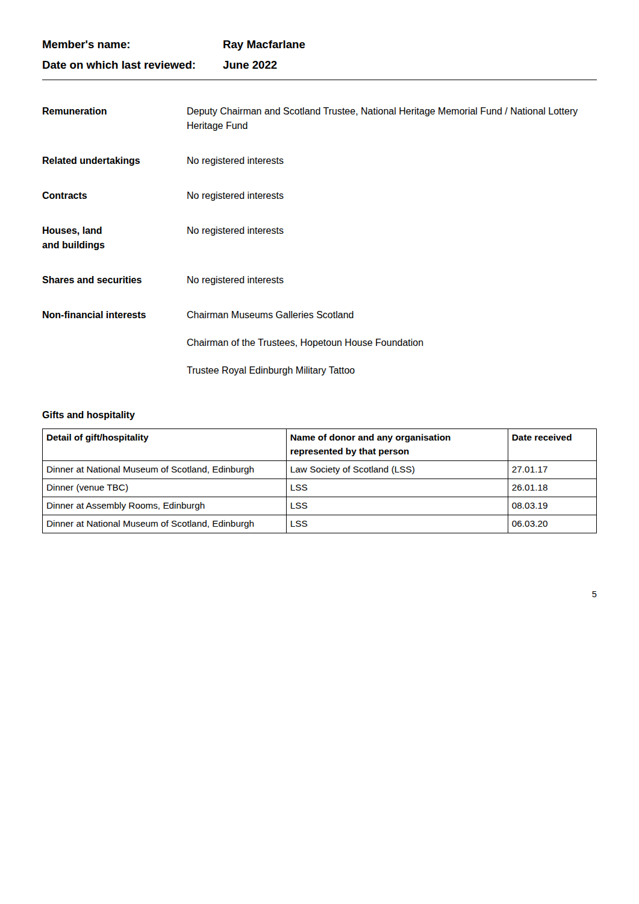Member's name:
Ray Macfarlane
Date on which last reviewed:
June 2022
Remuneration
Deputy Chairman and Scotland Trustee, National Heritage Memorial Fund / National Lottery Heritage Fund
Related undertakings
No registered interests
Contracts
No registered interests
Houses, land
and buildings
No registered interests
Shares and securities
No registered interests
Non-financial interests
Chairman Museums Galleries Scotland
Chairman of the Trustees, Hopetoun House Foundation
Trustee Royal Edinburgh Military Tattoo
Gifts and hospitality
| Detail of gift/hospitality | Name of donor and any organisation represented by that person | Date received |
| --- | --- | --- |
| Dinner at National Museum of Scotland, Edinburgh | Law Society of Scotland (LSS) | 27.01.17 |
| Dinner (venue TBC) | LSS | 26.01.18 |
| Dinner at Assembly Rooms, Edinburgh | LSS | 08.03.19 |
| Dinner at National Museum of Scotland, Edinburgh | LSS | 06.03.20 |
5